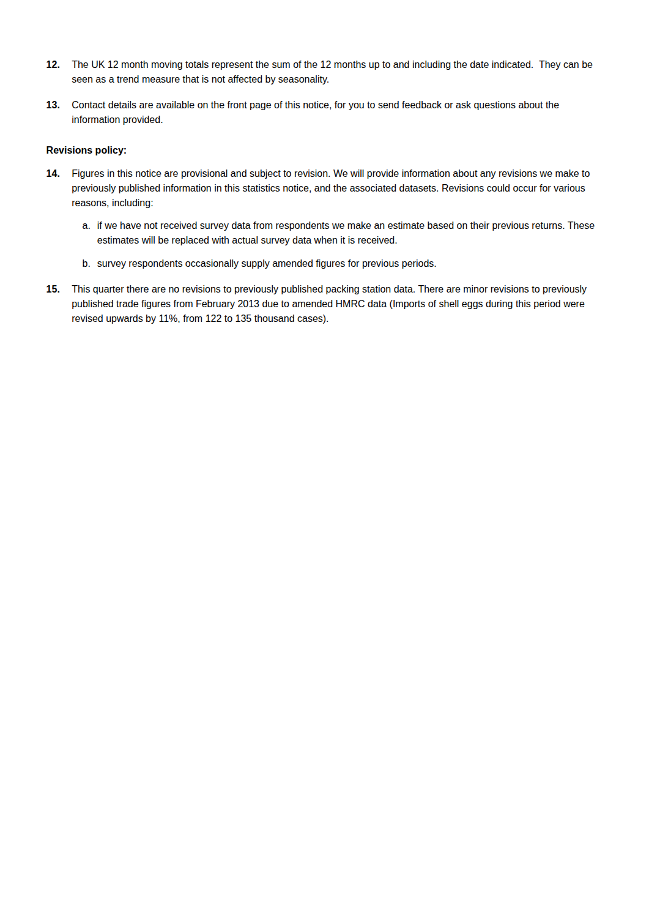12. The UK 12 month moving totals represent the sum of the 12 months up to and including the date indicated. They can be seen as a trend measure that is not affected by seasonality.
13. Contact details are available on the front page of this notice, for you to send feedback or ask questions about the information provided.
Revisions policy:
14. Figures in this notice are provisional and subject to revision. We will provide information about any revisions we make to previously published information in this statistics notice, and the associated datasets. Revisions could occur for various reasons, including:
if we have not received survey data from respondents we make an estimate based on their previous returns. These estimates will be replaced with actual survey data when it is received.
survey respondents occasionally supply amended figures for previous periods.
15. This quarter there are no revisions to previously published packing station data. There are minor revisions to previously published trade figures from February 2013 due to amended HMRC data (Imports of shell eggs during this period were revised upwards by 11%, from 122 to 135 thousand cases).